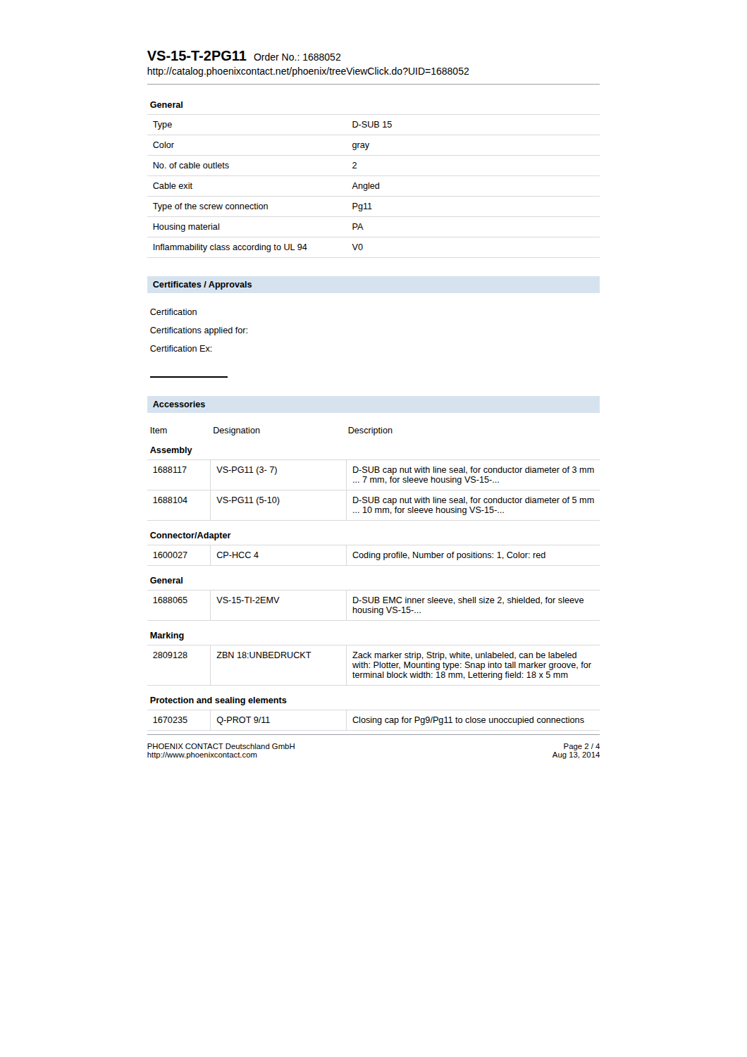VS-15-T-2PG11
Order No.: 1688052
http://catalog.phoenixcontact.net/phoenix/treeViewClick.do?UID=1688052
General
| Type | D-SUB 15 |
| Color | gray |
| No. of cable outlets | 2 |
| Cable exit | Angled |
| Type of the screw connection | Pg11 |
| Housing material | PA |
| Inflammability class according to UL 94 | V0 |
Certificates / Approvals
Certification
Certifications applied for:
Certification Ex:
Accessories
Item
Designation
Description
Assembly
| 1688117 | VS-PG11 (3- 7) | D-SUB cap nut with line seal, for conductor diameter of 3 mm ... 7 mm, for sleeve housing VS-15-... |
| 1688104 | VS-PG11 (5-10) | D-SUB cap nut with line seal, for conductor diameter of 5 mm ... 10 mm, for sleeve housing VS-15-... |
Connector/Adapter
| 1600027 | CP-HCC 4 | Coding profile, Number of positions: 1, Color: red |
General
| 1688065 | VS-15-TI-2EMV | D-SUB EMC inner sleeve, shell size 2, shielded, for sleeve housing VS-15-... |
Marking
| 2809128 | ZBN 18:UNBEDRUCKT | Zack marker strip, Strip, white, unlabeled, can be labeled with: Plotter, Mounting type: Snap into tall marker groove, for terminal block width: 18 mm, Lettering field: 18 x 5 mm |
Protection and sealing elements
| 1670235 | Q-PROT 9/11 | Closing cap for Pg9/Pg11 to close unoccupied connections |
PHOENIX CONTACT Deutschland GmbH
http://www.phoenixcontact.com
Page 2 / 4
Aug 13, 2014